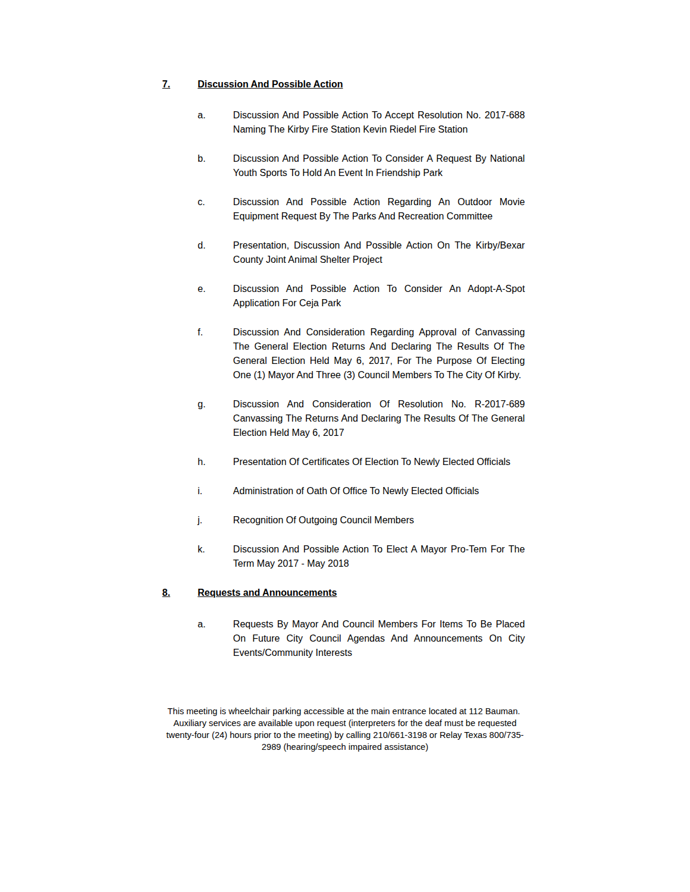7.
Discussion And Possible Action
a.
Discussion And Possible Action To Accept Resolution No. 2017-688 Naming The Kirby Fire Station Kevin Riedel Fire Station
b.
Discussion And Possible Action To Consider A Request By National Youth Sports To Hold An Event In Friendship Park
c.
Discussion And Possible Action Regarding An Outdoor Movie Equipment Request By The Parks And Recreation Committee
d.
Presentation, Discussion And Possible Action On The Kirby/Bexar County Joint Animal Shelter Project
e.
Discussion And Possible Action To Consider An Adopt-A-Spot Application For Ceja Park
f.
Discussion And Consideration Regarding Approval of Canvassing The General Election Returns And Declaring The Results Of The General Election Held May 6, 2017, For The Purpose Of Electing One (1) Mayor And Three (3) Council Members To The City Of Kirby.
g.
Discussion And Consideration Of Resolution No. R-2017-689 Canvassing The Returns And Declaring The Results Of The General Election Held May 6, 2017
h.
Presentation Of Certificates Of Election To Newly Elected Officials
i.
Administration of Oath Of Office To Newly Elected Officials
j.
Recognition Of Outgoing Council Members
k.
Discussion And Possible Action To Elect A Mayor Pro-Tem For The Term May 2017 - May 2018
8.
Requests and Announcements
a.
Requests By Mayor And Council Members For Items To Be Placed On Future City Council Agendas And Announcements On City Events/Community Interests
This meeting is wheelchair parking accessible at the main entrance located at 112 Bauman. Auxiliary services are available upon request (interpreters for the deaf must be requested twenty-four (24) hours prior to the meeting) by calling 210/661-3198 or Relay Texas 800/735-2989 (hearing/speech impaired assistance)